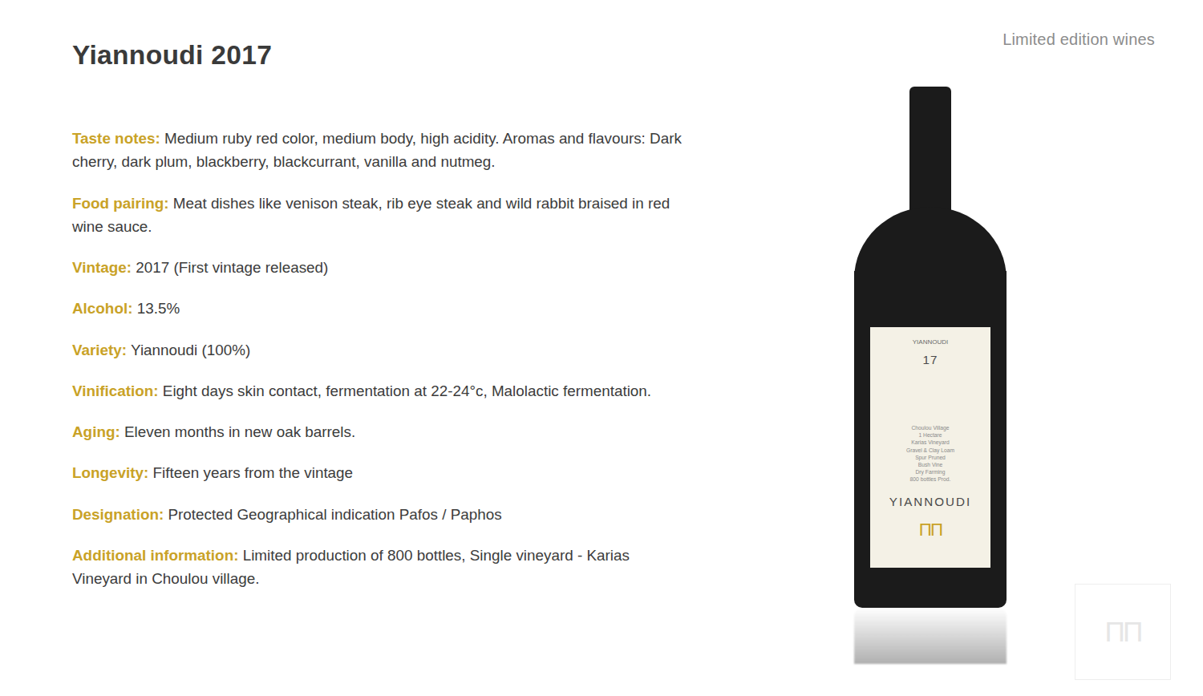Limited edition wines
Yiannoudi 2017
Taste notes: Medium ruby red color, medium body, high acidity. Aromas and flavours: Dark cherry, dark plum, blackberry, blackcurrant, vanilla and nutmeg.
Food pairing: Meat dishes like venison steak, rib eye steak and wild rabbit braised in red wine sauce.
Vintage: 2017 (First vintage released)
Alcohol: 13.5%
Variety: Yiannoudi (100%)
Vinification: Eight days skin contact, fermentation at 22-24°c, Malolactic fermentation.
Aging: Eleven months in new oak barrels.
Longevity: Fifteen years from the vintage
Designation: Protected Geographical indication Pafos / Paphos
Additional information: Limited production of 800 bottles, Single vineyard - Karias Vineyard in Choulou village.
YIANNOUDI
17
Choulou Village
1 Hectare
Karias Vineyard
Gravel & Clay Loam
Spur Pruned
Bush Vine
Dry Farming
800 bottles Prod.
YIANNOUDI
ΠΠ
ΠΠ